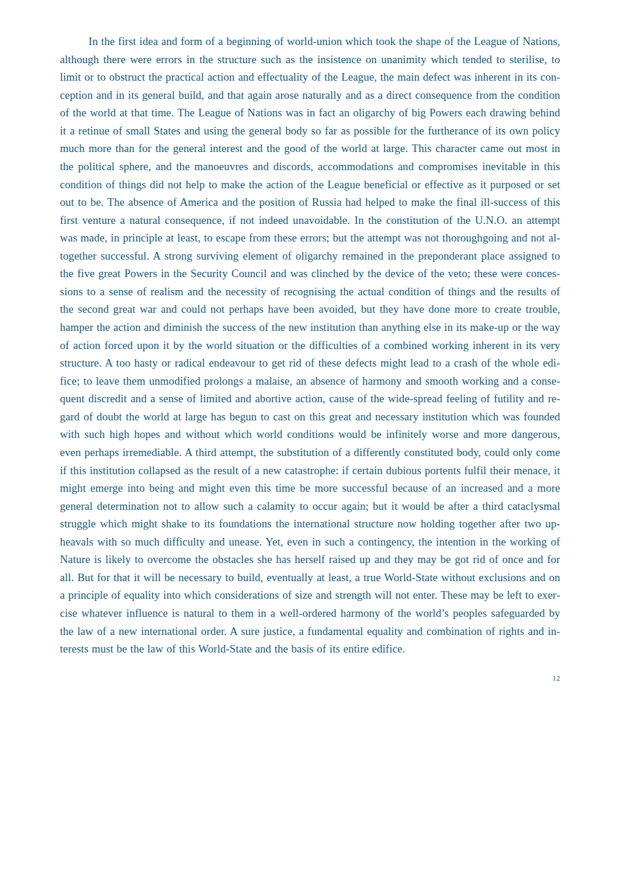In the first idea and form of a beginning of world-union which took the shape of the League of Nations, although there were errors in the structure such as the insistence on unanimity which tended to sterilise, to limit or to obstruct the practical action and effectuality of the League, the main defect was inherent in its conception and in its general build, and that again arose naturally and as a direct consequence from the condition of the world at that time. The League of Nations was in fact an oligarchy of big Powers each drawing behind it a retinue of small States and using the general body so far as possible for the furtherance of its own policy much more than for the general interest and the good of the world at large. This character came out most in the political sphere, and the manoeuvres and discords, accommodations and compromises inevitable in this condition of things did not help to make the action of the League beneficial or effective as it purposed or set out to be. The absence of America and the position of Russia had helped to make the final ill-success of this first venture a natural consequence, if not indeed unavoidable. In the constitution of the U.N.O. an attempt was made, in principle at least, to escape from these errors; but the attempt was not thoroughgoing and not altogether successful. A strong surviving element of oligarchy remained in the preponderant place assigned to the five great Powers in the Security Council and was clinched by the device of the veto; these were concessions to a sense of realism and the necessity of recognising the actual condition of things and the results of the second great war and could not perhaps have been avoided, but they have done more to create trouble, hamper the action and diminish the success of the new institution than anything else in its make-up or the way of action forced upon it by the world situation or the difficulties of a combined working inherent in its very structure. A too hasty or radical endeavour to get rid of these defects might lead to a crash of the whole edifice; to leave them unmodified prolongs a malaise, an absence of harmony and smooth working and a consequent discredit and a sense of limited and abortive action, cause of the wide-spread feeling of futility and regard of doubt the world at large has begun to cast on this great and necessary institution which was founded with such high hopes and without which world conditions would be infinitely worse and more dangerous, even perhaps irremediable. A third attempt, the substitution of a differently constituted body, could only come if this institution collapsed as the result of a new catastrophe: if certain dubious portents fulfil their menace, it might emerge into being and might even this time be more successful because of an increased and a more general determination not to allow such a calamity to occur again; but it would be after a third cataclysmal struggle which might shake to its foundations the international structure now holding together after two upheavals with so much difficulty and unease. Yet, even in such a contingency, the intention in the working of Nature is likely to overcome the obstacles she has herself raised up and they may be got rid of once and for all. But for that it will be necessary to build, eventually at least, a true World-State without exclusions and on a principle of equality into which considerations of size and strength will not enter. These may be left to exercise whatever influence is natural to them in a well-ordered harmony of the world’s peoples safeguarded by the law of a new international order. A sure justice, a fundamental equality and combination of rights and interests must be the law of this World-State and the basis of its entire edifice.
12